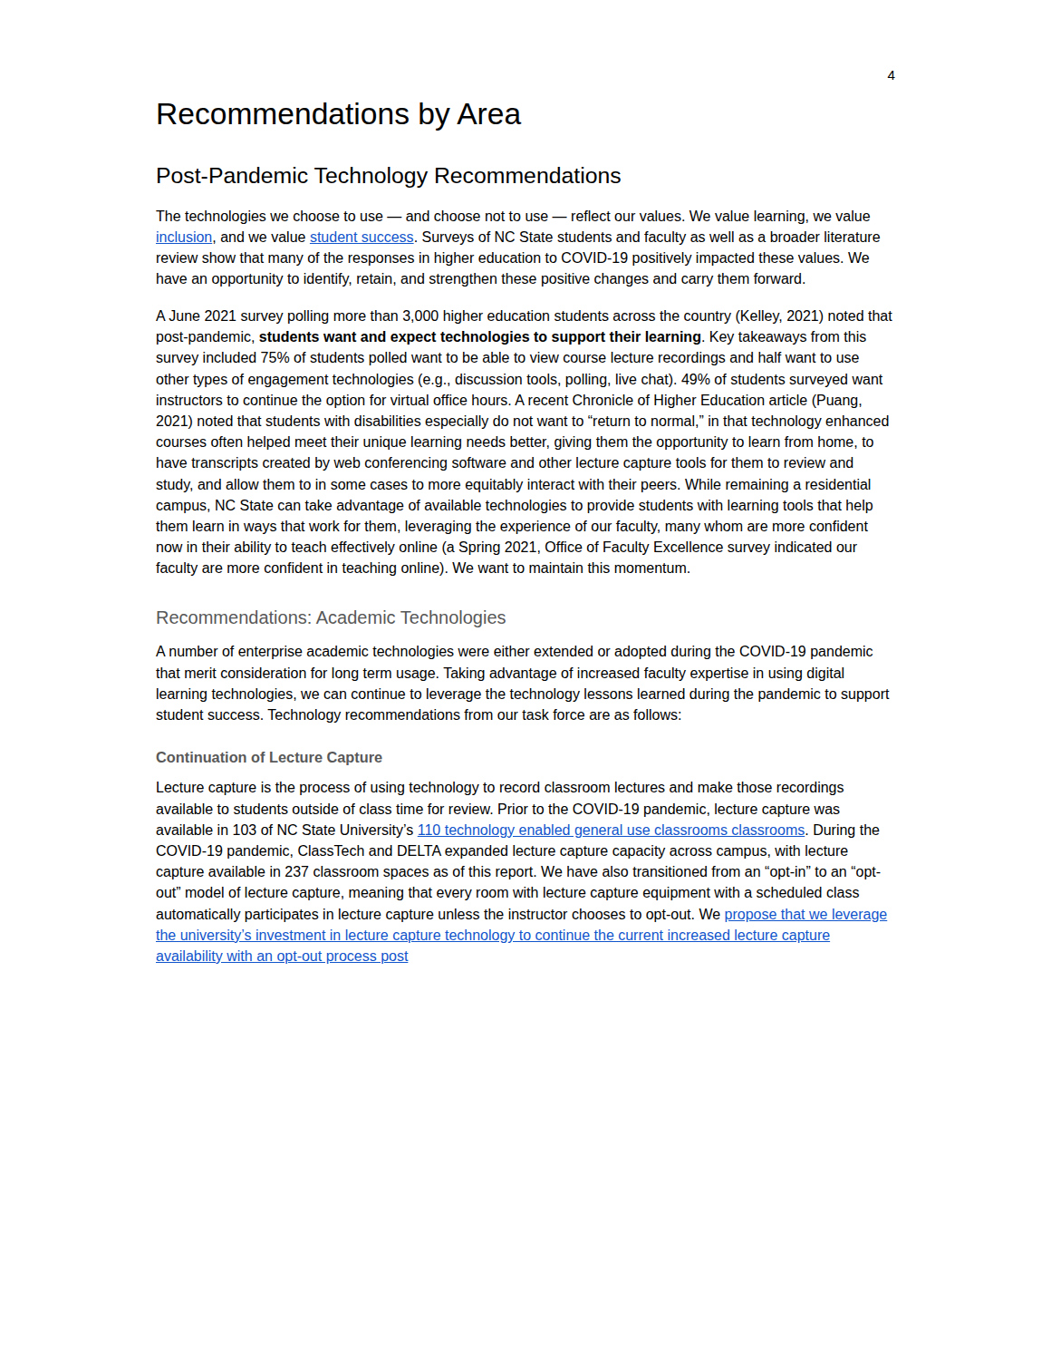4
Recommendations by Area
Post-Pandemic Technology Recommendations
The technologies we choose to use — and choose not to use — reflect our values. We value learning, we value inclusion, and we value student success. Surveys of NC State students and faculty as well as a broader literature review show that many of the responses in higher education to COVID-19 positively impacted these values. We have an opportunity to identify, retain, and strengthen these positive changes and carry them forward.
A June 2021 survey polling more than 3,000 higher education students across the country (Kelley, 2021) noted that post-pandemic, students want and expect technologies to support their learning. Key takeaways from this survey included 75% of students polled want to be able to view course lecture recordings and half want to use other types of engagement technologies (e.g., discussion tools, polling, live chat). 49% of students surveyed want instructors to continue the option for virtual office hours. A recent Chronicle of Higher Education article (Puang, 2021) noted that students with disabilities especially do not want to “return to normal,” in that technology enhanced courses often helped meet their unique learning needs better, giving them the opportunity to learn from home, to have transcripts created by web conferencing software and other lecture capture tools for them to review and study, and allow them to in some cases to more equitably interact with their peers. While remaining a residential campus, NC State can take advantage of available technologies to provide students with learning tools that help them learn in ways that work for them, leveraging the experience of our faculty, many whom are more confident now in their ability to teach effectively online (a Spring 2021, Office of Faculty Excellence survey indicated our faculty are more confident in teaching online). We want to maintain this momentum.
Recommendations: Academic Technologies
A number of enterprise academic technologies were either extended or adopted during the COVID-19 pandemic that merit consideration for long term usage. Taking advantage of increased faculty expertise in using digital learning technologies, we can continue to leverage the technology lessons learned during the pandemic to support student success. Technology recommendations from our task force are as follows:
Continuation of Lecture Capture
Lecture capture is the process of using technology to record classroom lectures and make those recordings available to students outside of class time for review. Prior to the COVID-19 pandemic, lecture capture was available in 103 of NC State University’s 110 technology enabled general use classrooms classrooms. During the COVID-19 pandemic, ClassTech and DELTA expanded lecture capture capacity across campus, with lecture capture available in 237 classroom spaces as of this report. We have also transitioned from an “opt-in” to an “opt-out” model of lecture capture, meaning that every room with lecture capture equipment with a scheduled class automatically participates in lecture capture unless the instructor chooses to opt-out. We propose that we leverage the university’s investment in lecture capture technology to continue the current increased lecture capture availability with an opt-out process post